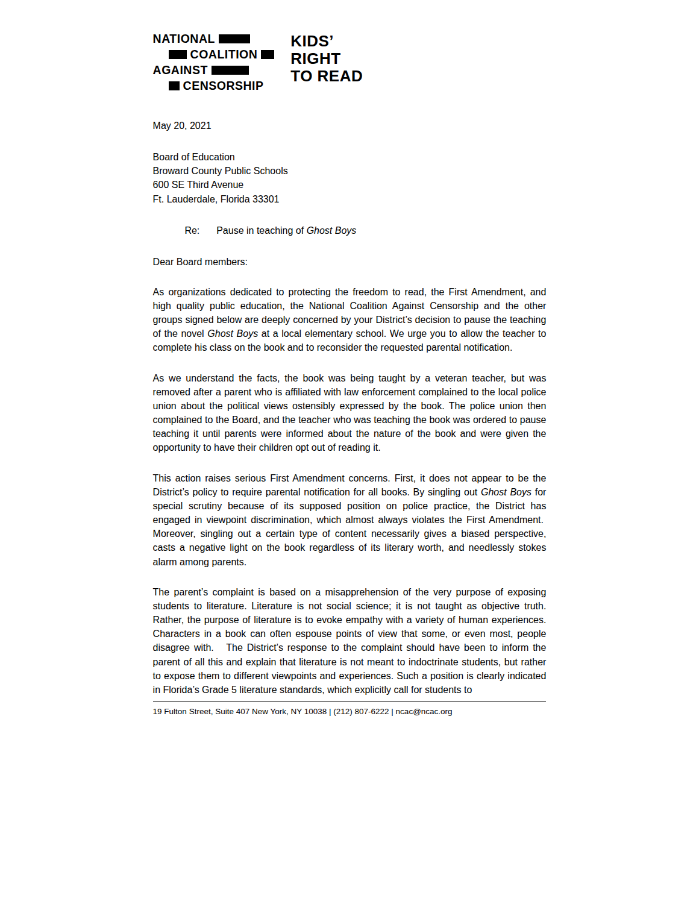National
Coalition
Against
Censorship
Kids’
Right
To Read
May 20, 2021
Board of Education
Broward County Public Schools
600 SE Third Avenue
Ft. Lauderdale, Florida 33301
Re: Pause in teaching of Ghost Boys
Dear Board members:
As organizations dedicated to protecting the freedom to read, the First Amendment, and high quality public education, the National Coalition Against Censorship and the other groups signed below are deeply concerned by your District’s decision to pause the teaching of the novel Ghost Boys at a local elementary school. We urge you to allow the teacher to complete his class on the book and to reconsider the requested parental notification.
As we understand the facts, the book was being taught by a veteran teacher, but was removed after a parent who is affiliated with law enforcement complained to the local police union about the political views ostensibly expressed by the book. The police union then complained to the Board, and the teacher who was teaching the book was ordered to pause teaching it until parents were informed about the nature of the book and were given the opportunity to have their children opt out of reading it.
This action raises serious First Amendment concerns. First, it does not appear to be the District’s policy to require parental notification for all books. By singling out Ghost Boys for special scrutiny because of its supposed position on police practice, the District has engaged in viewpoint discrimination, which almost always violates the First Amendment. Moreover, singling out a certain type of content necessarily gives a biased perspective, casts a negative light on the book regardless of its literary worth, and needlessly stokes alarm among parents.
The parent’s complaint is based on a misapprehension of the very purpose of exposing students to literature. Literature is not social science; it is not taught as objective truth. Rather, the purpose of literature is to evoke empathy with a variety of human experiences. Characters in a book can often espouse points of view that some, or even most, people disagree with. The District’s response to the complaint should have been to inform the parent of all this and explain that literature is not meant to indoctrinate students, but rather to expose them to different viewpoints and experiences. Such a position is clearly indicated in Florida’s Grade 5 literature standards, which explicitly call for students to
19 Fulton Street, Suite 407 New York, NY 10038 | (212) 807-6222 | ncac@ncac.org